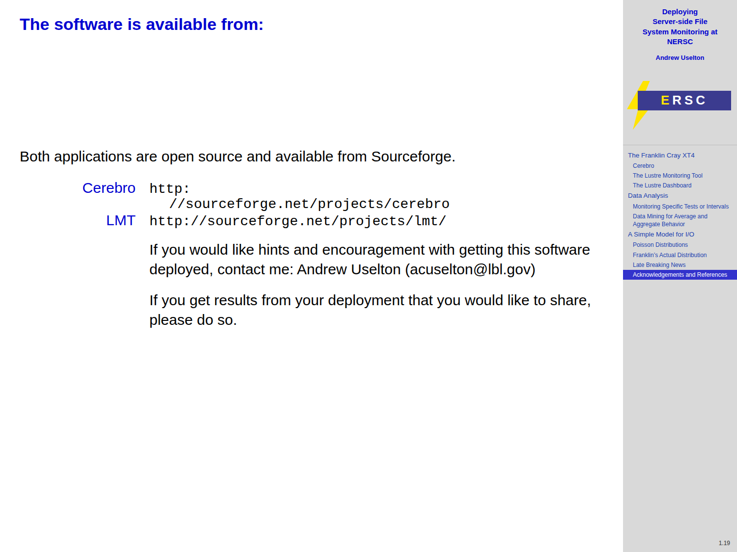The software is available from:
Both applications are open source and available from Sourceforge.
Cerebro
http: //sourceforge.net/projects/cerebro
LMT
http://sourceforge.net/projects/lmt/
If you would like hints and encouragement with getting this software deployed, contact me: Andrew Uselton (acuselton@lbl.gov)
If you get results from your deployment that you would like to share, please do so.
Deploying
Server-side File
System Monitoring at
NERSC
Andrew Uselton
ERSC
The Franklin Cray XT4 Cerebro The Lustre Monitoring Tool The Lustre Dashboard Data Analysis Monitoring Specific Tests or Intervals Data Mining for Average and Aggregate Behavior A Simple Model for I/O Poisson Distributions Franklin’s Actual Distribution Late Breaking News Acknowledgements and References
1.19